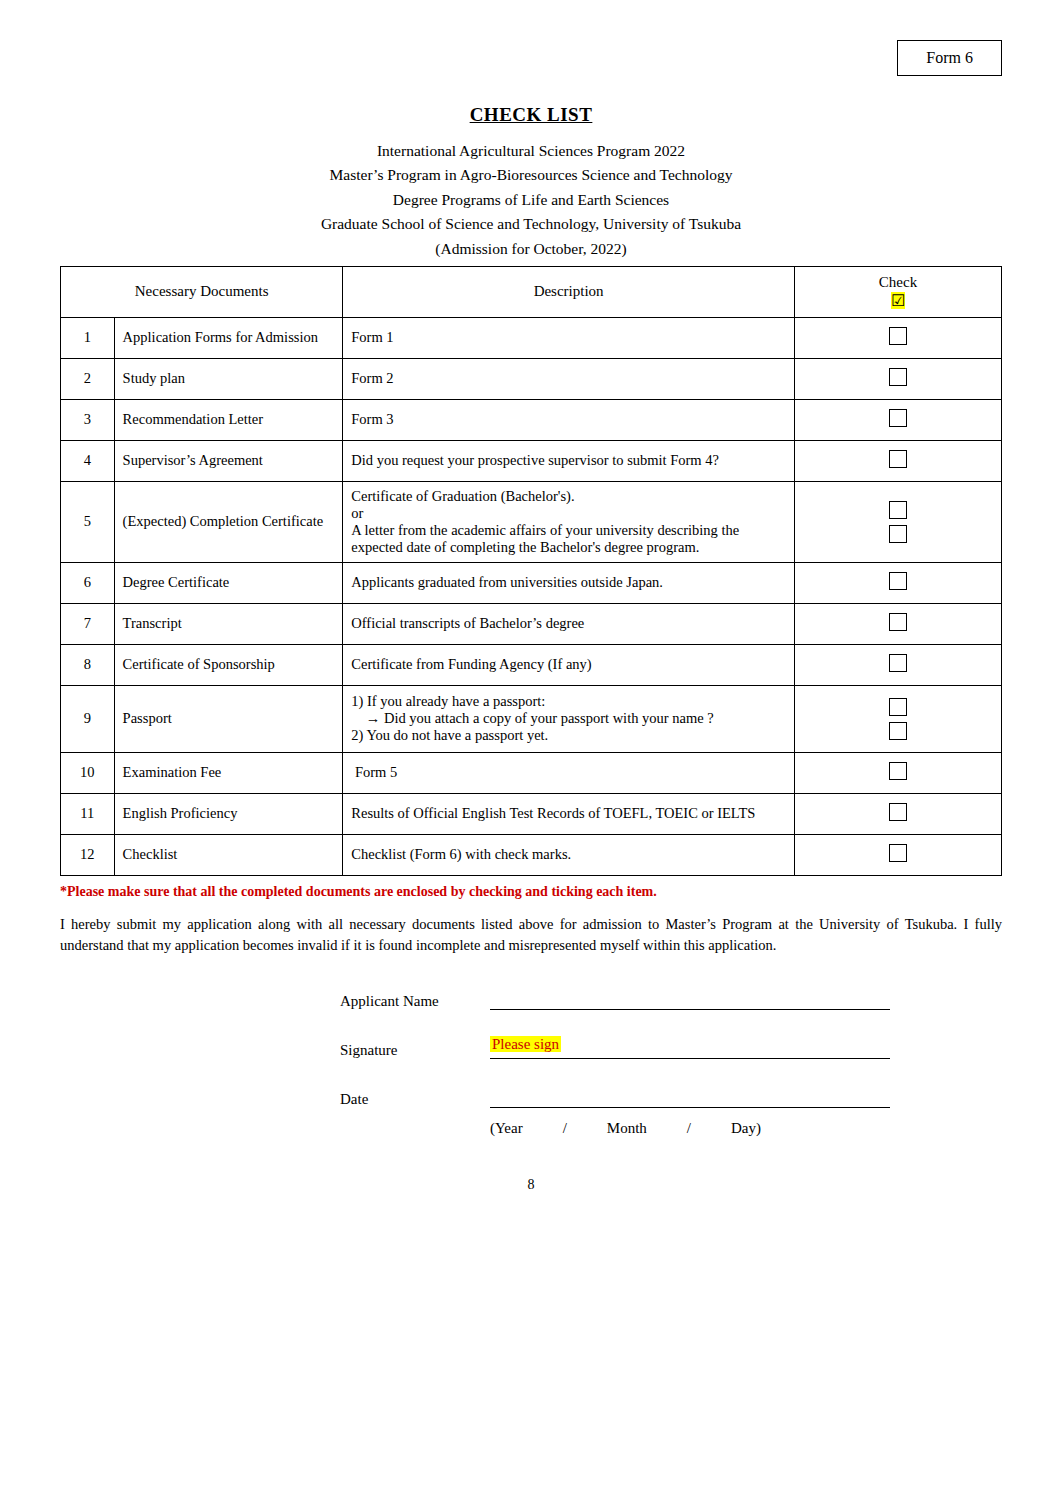Form 6
CHECK LIST
International Agricultural Sciences Program 2022
Master’s Program in Agro-Bioresources Science and Technology
Degree Programs of Life and Earth Sciences
Graduate School of Science and Technology, University of Tsukuba
(Admission for October, 2022)
| Necessary Documents | Description | Check ☑ |
| --- | --- | --- |
| 1 | Application Forms for Admission | Form 1 | |
| 2 | Study plan | Form 2 | |
| 3 | Recommendation Letter | Form 3 | |
| 4 | Supervisor’s Agreement | Did you request your prospective supervisor to submit Form 4? | |
| 5 | (Expected) Completion Certificate | Certificate of Graduation (Bachelor's). or A letter from the academic affairs of your university describing the expected date of completing the Bachelor's degree program. | |
| 6 | Degree Certificate | Applicants graduated from universities outside Japan. | |
| 7 | Transcript | Official transcripts of Bachelor’s degree | |
| 8 | Certificate of Sponsorship | Certificate from Funding Agency (If any) | |
| 9 | Passport | 1) If you already have a passport: → Did you attach a copy of your passport with your name ? 2) You do not have a passport yet. | |
| 10 | Examination Fee | Form 5 | |
| 11 | English Proficiency | Results of Official English Test Records of TOEFL, TOEIC or IELTS | |
| 12 | Checklist | Checklist (Form 6) with check marks. | |
*Please make sure that all the completed documents are enclosed by checking and ticking each item.
I hereby submit my application along with all necessary documents listed above for admission to Master’s Program at the University of Tsukuba. I fully understand that my application becomes invalid if it is found incomplete and misrepresented myself within this application.
Applicant Name
Signature
Please sign
Date
(Year/Month/Day)
8